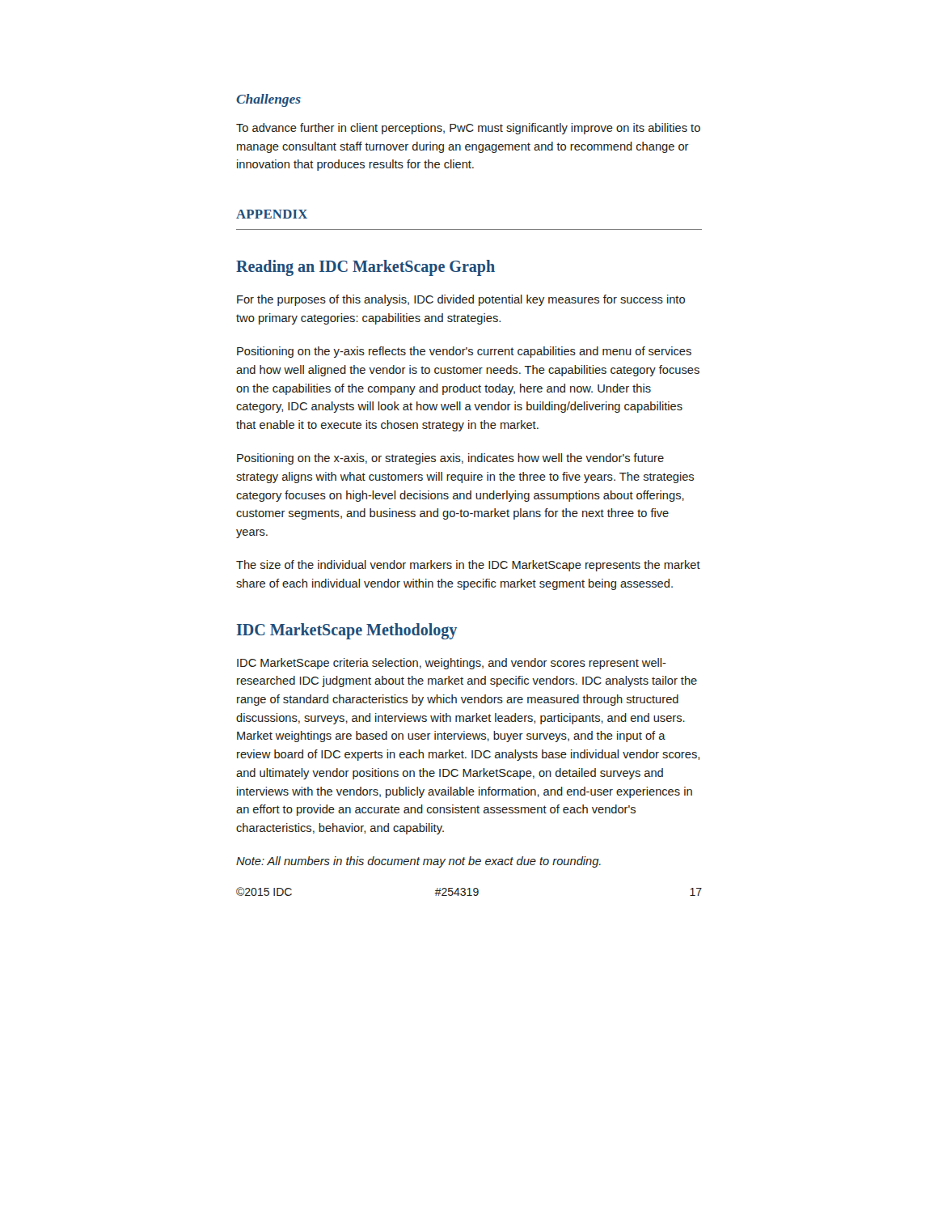Challenges
To advance further in client perceptions, PwC must significantly improve on its abilities to manage consultant staff turnover during an engagement and to recommend change or innovation that produces results for the client.
APPENDIX
Reading an IDC MarketScape Graph
For the purposes of this analysis, IDC divided potential key measures for success into two primary categories: capabilities and strategies.
Positioning on the y-axis reflects the vendor's current capabilities and menu of services and how well aligned the vendor is to customer needs. The capabilities category focuses on the capabilities of the company and product today, here and now. Under this category, IDC analysts will look at how well a vendor is building/delivering capabilities that enable it to execute its chosen strategy in the market.
Positioning on the x-axis, or strategies axis, indicates how well the vendor's future strategy aligns with what customers will require in the three to five years. The strategies category focuses on high-level decisions and underlying assumptions about offerings, customer segments, and business and go-to-market plans for the next three to five years.
The size of the individual vendor markers in the IDC MarketScape represents the market share of each individual vendor within the specific market segment being assessed.
IDC MarketScape Methodology
IDC MarketScape criteria selection, weightings, and vendor scores represent well-researched IDC judgment about the market and specific vendors. IDC analysts tailor the range of standard characteristics by which vendors are measured through structured discussions, surveys, and interviews with market leaders, participants, and end users. Market weightings are based on user interviews, buyer surveys, and the input of a review board of IDC experts in each market. IDC analysts base individual vendor scores, and ultimately vendor positions on the IDC MarketScape, on detailed surveys and interviews with the vendors, publicly available information, and end-user experiences in an effort to provide an accurate and consistent assessment of each vendor's characteristics, behavior, and capability.
Note: All numbers in this document may not be exact due to rounding.
©2015 IDC #254319 17